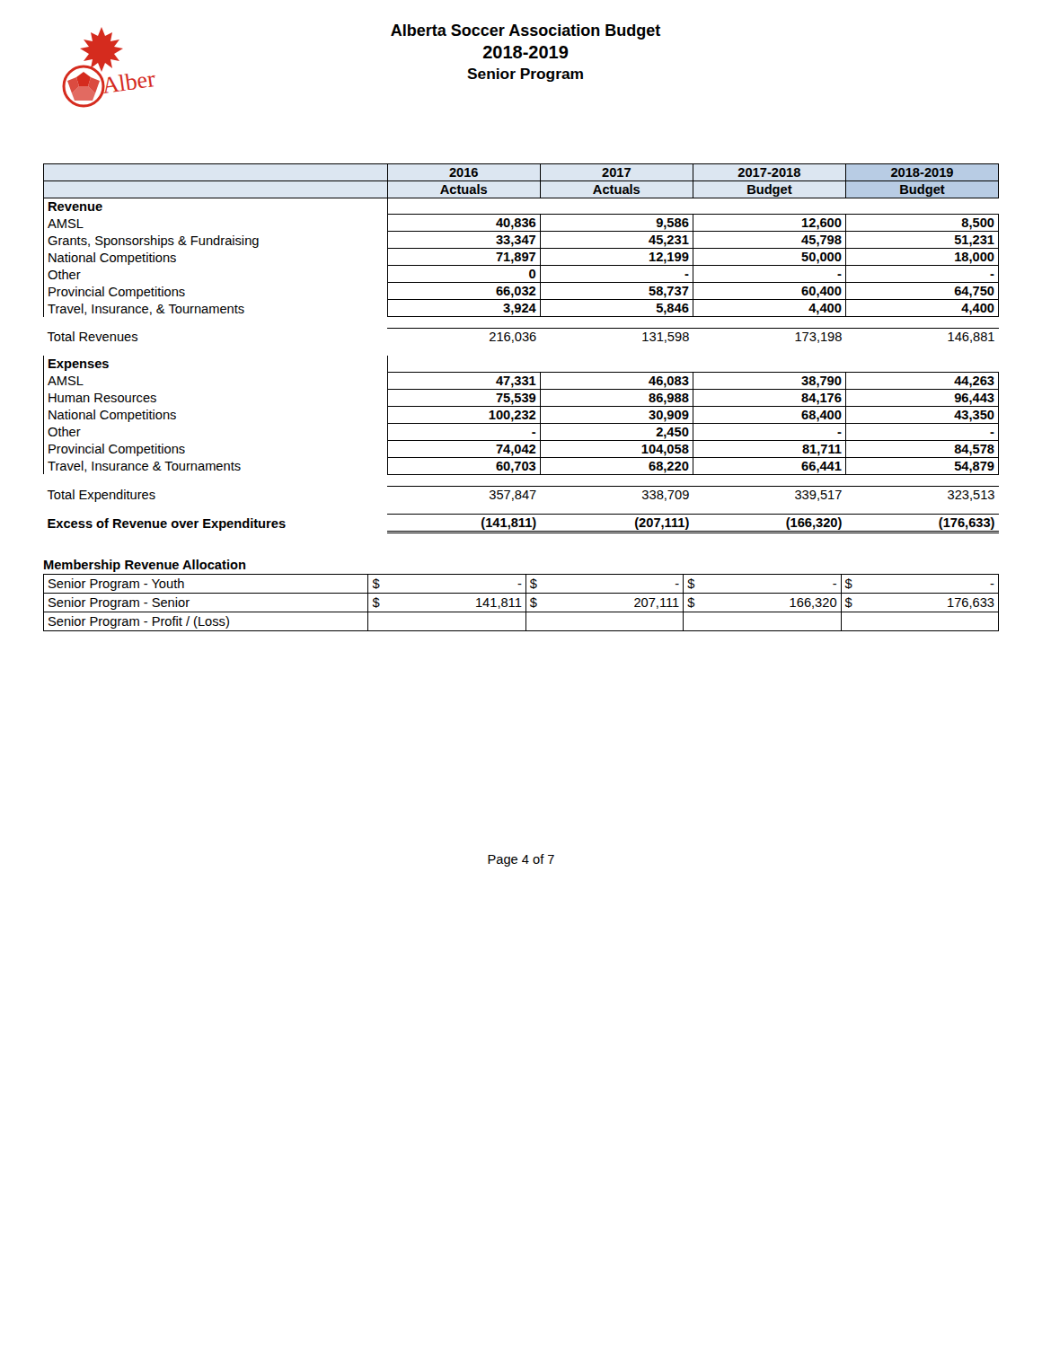Alberta
Alberta Soccer Association Budget
2018-2019
Senior Program
| | 2016 | 2017 | 2017-2018 | 2018-2019 |
| --- | --- | --- | --- | --- |
| | Actuals | Actuals | Budget | Budget |
| Revenue | | | | |
| AMSL | 40,836 | 9,586 | 12,600 | 8,500 |
| Grants, Sponsorships & Fundraising | 33,347 | 45,231 | 45,798 | 51,231 |
| National Competitions | 71,897 | 12,199 | 50,000 | 18,000 |
| Other | 0 | - | - | - |
| Provincial Competitions | 66,032 | 58,737 | 60,400 | 64,750 |
| Travel, Insurance, & Tournaments | 3,924 | 5,846 | 4,400 | 4,400 |
| Total Revenues | 216,036 | 131,598 | 173,198 | 146,881 |
| Expenses | | | | |
| AMSL | 47,331 | 46,083 | 38,790 | 44,263 |
| Human Resources | 75,539 | 86,988 | 84,176 | 96,443 |
| National Competitions | 100,232 | 30,909 | 68,400 | 43,350 |
| Other | - | 2,450 | - | - |
| Provincial Competitions | 74,042 | 104,058 | 81,711 | 84,578 |
| Travel, Insurance & Tournaments | 60,703 | 68,220 | 66,441 | 54,879 |
| Total Expenditures | 357,847 | 338,709 | 339,517 | 323,513 |
| Excess of Revenue over Expenditures | (141,811) | (207,111) | (166,320) | (176,633) |
Membership Revenue Allocation
| Senior Program - Youth | $ | - | $ | - | $ | - | $ | - |
| Senior Program - Senior | $ | 141,811 | $ | 207,111 | $ | 166,320 | $ | 176,633 |
| Senior Program - Profit / (Loss) | | | | | | | | |
Page 4 of 7